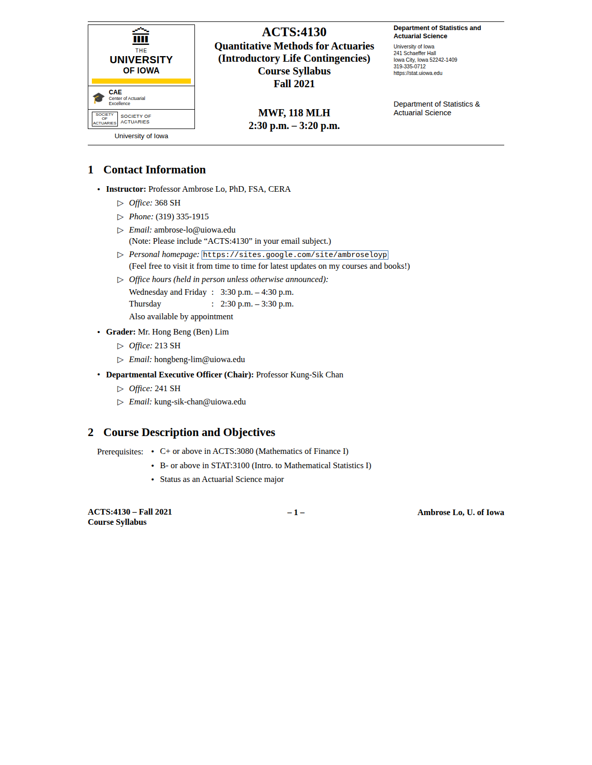🏛
THE UNIVERSITY OF IOWA
🎓 CAE Center of Actuarial
Excellence
SOCIETY
OF
ACTUARIES SOCIETY OF
ACTUARIES
University of Iowa
ACTS:4130
Quantitative Methods for Actuaries
(Introductory Life Contingencies)
Course Syllabus
Fall 2021
MWF, 118 MLH
2:30 p.m. – 3:20 p.m.
Department of Statistics and
Actuarial Science
University of Iowa
241 Schaeffer Hall
Iowa City, Iowa 52242-1409
319-335-0712
https://stat.uiowa.edu
Department of Statistics &
Actuarial Science
1 Contact Information
Instructor: Professor Ambrose Lo, PhD, FSA, CERA
Office: 368 SH
Phone: (319) 335-1915
Email: ambrose-lo@uiowa.edu (Note: Please include “ACTS:4130” in your email subject.)
Personal homepage: https://sites.google.com/site/ambroseloyp (Feel free to visit it from time to time for latest updates on my courses and books!)
Office hours (held in person unless otherwise announced):
| Wednesday and Friday | : | 3:30 p.m. – 4:30 p.m. |
| Thursday | : | 2:30 p.m. – 3:30 p.m. |
Also available by appointment
Grader: Mr. Hong Beng (Ben) Lim
Office: 213 SH
Email: hongbeng-lim@uiowa.edu
Departmental Executive Officer (Chair): Professor Kung-Sik Chan
Office: 241 SH
Email: kung-sik-chan@uiowa.edu
2 Course Description and Objectives
Prerequisites:
C+ or above in ACTS:3080 (Mathematics of Finance I)
B- or above in STAT:3100 (Intro. to Mathematical Statistics I)
Status as an Actuarial Science major
ACTS:4130 – Fall 2021
Course Syllabus
– 1 –
Ambrose Lo, U. of Iowa